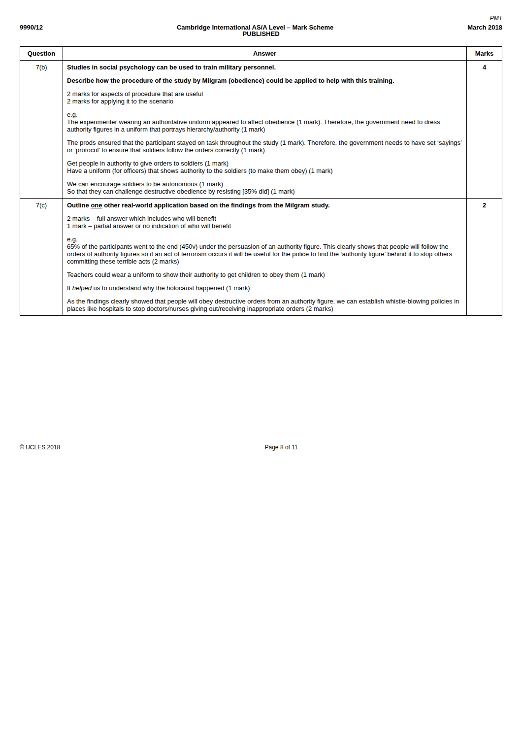PMT
9990/12
Cambridge International AS/A Level – Mark Scheme
March 2018
PUBLISHED
| Question | Answer | Marks |
| --- | --- | --- |
| 7(b) | Studies in social psychology can be used to train military personnel. Describe how the procedure of the study by Milgram (obedience) could be applied to help with this training. 2 marks for aspects of procedure that are useful 2 marks for applying it to the scenario e.g. The experimenter wearing an authoritative uniform appeared to affect obedience (1 mark). Therefore, the government need to dress authority figures in a uniform that portrays hierarchy/authority (1 mark) The prods ensured that the participant stayed on task throughout the study (1 mark). Therefore, the government needs to have set ‘sayings’ or ‘protocol’ to ensure that soldiers follow the orders correctly (1 mark) Get people in authority to give orders to soldiers (1 mark) Have a uniform (for officers) that shows authority to the soldiers (to make them obey) (1 mark) We can encourage soldiers to be autonomous (1 mark) So that they can challenge destructive obedience by resisting [35% did] (1 mark) | 4 |
| 7(c) | Outline one other real-world application based on the findings from the Milgram study. 2 marks – full answer which includes who will benefit 1 mark – partial answer or no indication of who will benefit e.g. 65% of the participants went to the end (450v) under the persuasion of an authority figure. This clearly shows that people will follow the orders of authority figures so if an act of terrorism occurs it will be useful for the police to find the ‘authority figure’ behind it to stop others committing these terrible acts (2 marks) Teachers could wear a uniform to show their authority to get children to obey them (1 mark) It helped us to understand why the holocaust happened (1 mark) As the findings clearly showed that people will obey destructive orders from an authority figure, we can establish whistle-blowing policies in places like hospitals to stop doctors/nurses giving out/receiving inappropriate orders (2 marks) | 2 |
© UCLES 2018
Page 8 of 11